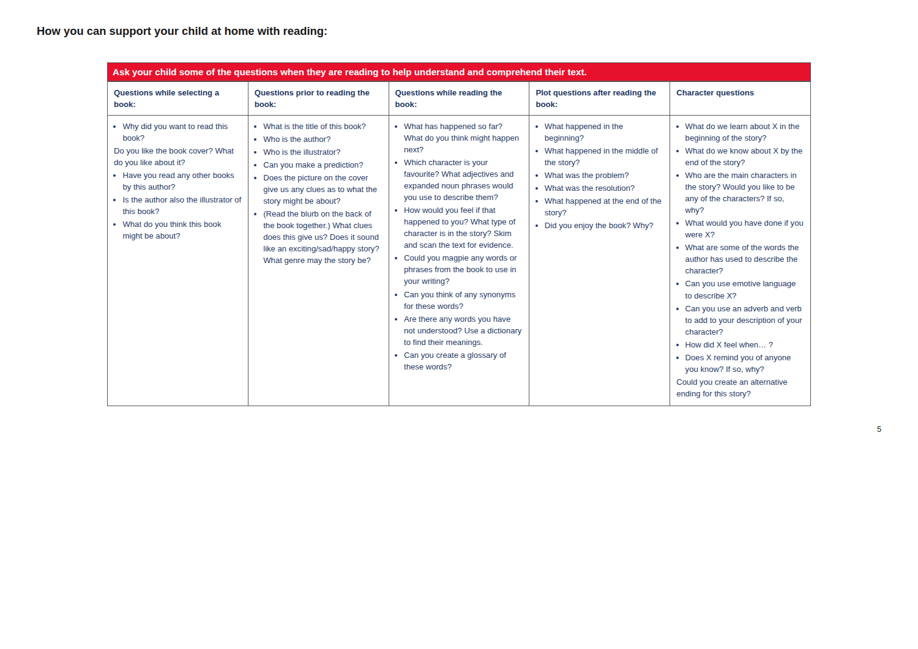How you can support your child at home with reading:
Ask your child some of the questions when they are reading to help understand and comprehend their text.
| Questions while selecting a book: | Questions prior to reading the book: | Questions while reading the book: | Plot questions after reading the book: | Character questions |
| --- | --- | --- | --- | --- |
| Why did you want to read this book? Do you like the book cover? What do you like about it? Have you read any other books by this author? Is the author also the illustrator of this book? What do you think this book might be about? | What is the title of this book? Who is the author? Who is the illustrator? Can you make a prediction? Does the picture on the cover give us any clues as to what the story might be about? (Read the blurb on the back of the book together.) What clues does this give us? Does it sound like an exciting/sad/happy story? What genre may the story be? | What has happened so far? What do you think might happen next? Which character is your favourite? What adjectives and expanded noun phrases would you use to describe them? How would you feel if that happened to you? What type of character is in the story? Skim and scan the text for evidence. Could you magpie any words or phrases from the book to use in your writing? Can you think of any synonyms for these words? Are there any words you have not understood? Use a dictionary to find their meanings. Can you create a glossary of these words? | What happened in the beginning? What happened in the middle of the story? What was the problem? What was the resolution? What happened at the end of the story? Did you enjoy the book? Why? | What do we learn about X in the beginning of the story? What do we know about X by the end of the story? Who are the main characters in the story? Would you like to be any of the characters? If so, why? What would you have done if you were X? What are some of the words the author has used to describe the character? Can you use emotive language to describe X? Can you use an adverb and verb to add to your description of your character? How did X feel when… ? Does X remind you of anyone you know? If so, why? Could you create an alternative ending for this story? |
5